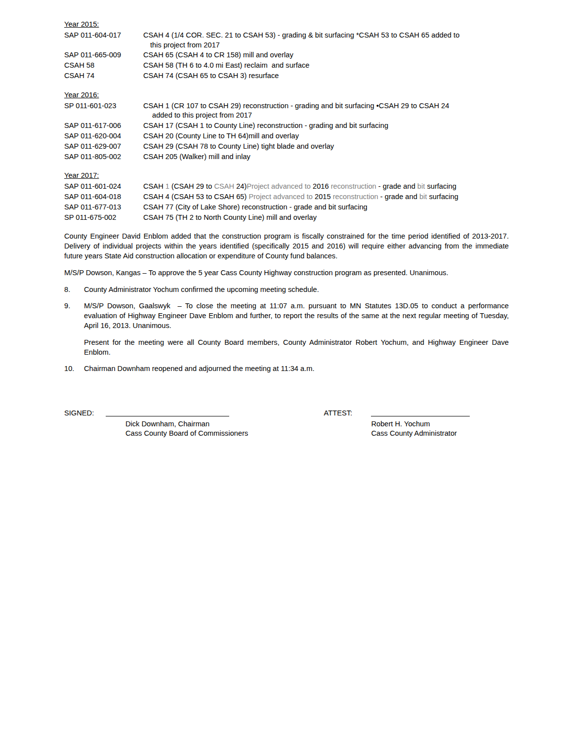Year 2015:
| SAP 011-604-017 | CSAH 4 (1/4 COR. SEC. 21 to CSAH 53) - grading & bit surfacing *CSAH 53 to CSAH 65 added to this project from 2017 |
| SAP 011-665-009 | CSAH 65 (CSAH 4 to CR 158) mill and overlay |
| CSAH 58 | CSAH 58 (TH 6 to 4.0 mi East) reclaim and surface |
| CSAH 74 | CSAH 74 (CSAH 65 to CSAH 3) resurface |
Year 2016:
| SP 011-601-023 | CSAH 1 (CR 107 to CSAH 29) reconstruction - grading and bit surfacing •CSAH 29 to CSAH 24 added to this project from 2017 |
| SAP 011-617-006 | CSAH 17 (CSAH 1 to County Line) reconstruction - grading and bit surfacing |
| SAP 011-620-004 | CSAH 20 (County Line to TH 64)mill and overlay |
| SAP 011-629-007 | CSAH 29 (CSAH 78 to County Line) tight blade and overlay |
| SAP 011-805-002 | CSAH 205 (Walker) mill and inlay |
Year 2017:
| SAP 011-601-024 | CSAH 1 (CSAH 29 to CSAH 24) Project advanced to 2016 reconstruction - grade and bit surfacing |
| SAP 011-604-018 | CSAH 4 (CSAH 53 to CSAH 65) Project advanced to 2015 reconstruction - grade and bit surfacing |
| SAP 011-677-013 | CSAH 77 (City of Lake Shore) reconstruction - grade and bit surfacing |
| SP 011-675-002 | CSAH 75 (TH 2 to North County Line) mill and overlay |
County Engineer David Enblom added that the construction program is fiscally constrained for the time period identified of 2013-2017. Delivery of individual projects within the years identified (specifically 2015 and 2016) will require either advancing from the immediate future years State Aid construction allocation or expenditure of County fund balances.
M/S/P Dowson, Kangas – To approve the 5 year Cass County Highway construction program as presented. Unanimous.
8. County Administrator Yochum confirmed the upcoming meeting schedule.
9.
M/S/P Dowson, Gaalswyk – To close the meeting at 11:07 a.m. pursuant to MN Statutes 13D.05 to conduct a performance evaluation of Highway Engineer Dave Enblom and further, to report the results of the same at the next regular meeting of Tuesday, April 16, 2013. Unanimous.
Present for the meeting were all County Board members, County Administrator Robert Yochum, and Highway Engineer Dave Enblom.
10. Chairman Downham reopened and adjourned the meeting at 11:34 a.m.
| SIGNED: | | ATTEST: | |
| | Dick Downham, Chairman Cass County Board of Commissioners | | Robert H. Yochum Cass County Administrator |